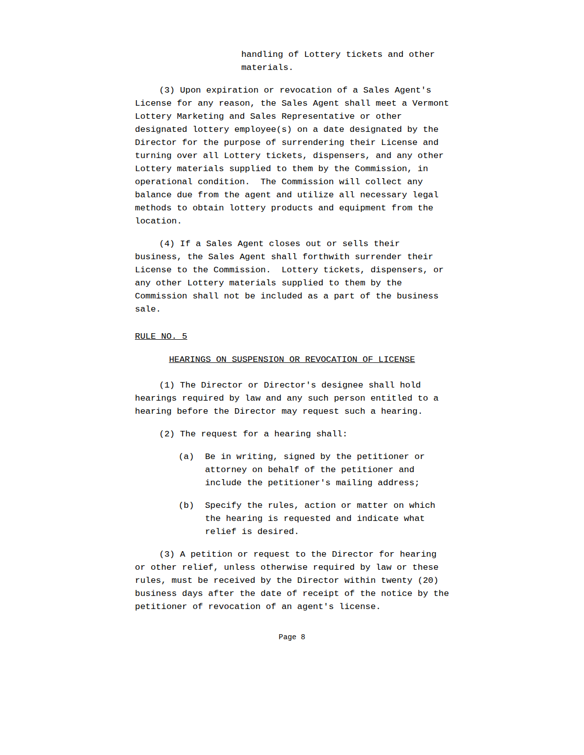handling of Lottery tickets and other materials.
(3) Upon expiration or revocation of a Sales Agent's License for any reason, the Sales Agent shall meet a Vermont Lottery Marketing and Sales Representative or other designated lottery employee(s) on a date designated by the Director for the purpose of surrendering their License and turning over all Lottery tickets, dispensers, and any other Lottery materials supplied to them by the Commission, in operational condition. The Commission will collect any balance due from the agent and utilize all necessary legal methods to obtain lottery products and equipment from the location.
(4) If a Sales Agent closes out or sells their business, the Sales Agent shall forthwith surrender their License to the Commission. Lottery tickets, dispensers, or any other Lottery materials supplied to them by the Commission shall not be included as a part of the business sale.
RULE NO. 5
HEARINGS ON SUSPENSION OR REVOCATION OF LICENSE
(1) The Director or Director's designee shall hold hearings required by law and any such person entitled to a hearing before the Director may request such a hearing.
(2) The request for a hearing shall:
(a)
Be in writing, signed by the petitioner or attorney on behalf of the petitioner and include the petitioner's mailing address;
(b)
Specify the rules, action or matter on which the hearing is requested and indicate what relief is desired.
(3) A petition or request to the Director for hearing or other relief, unless otherwise required by law or these rules, must be received by the Director within twenty (20) business days after the date of receipt of the notice by the petitioner of revocation of an agent's license.
Page 8